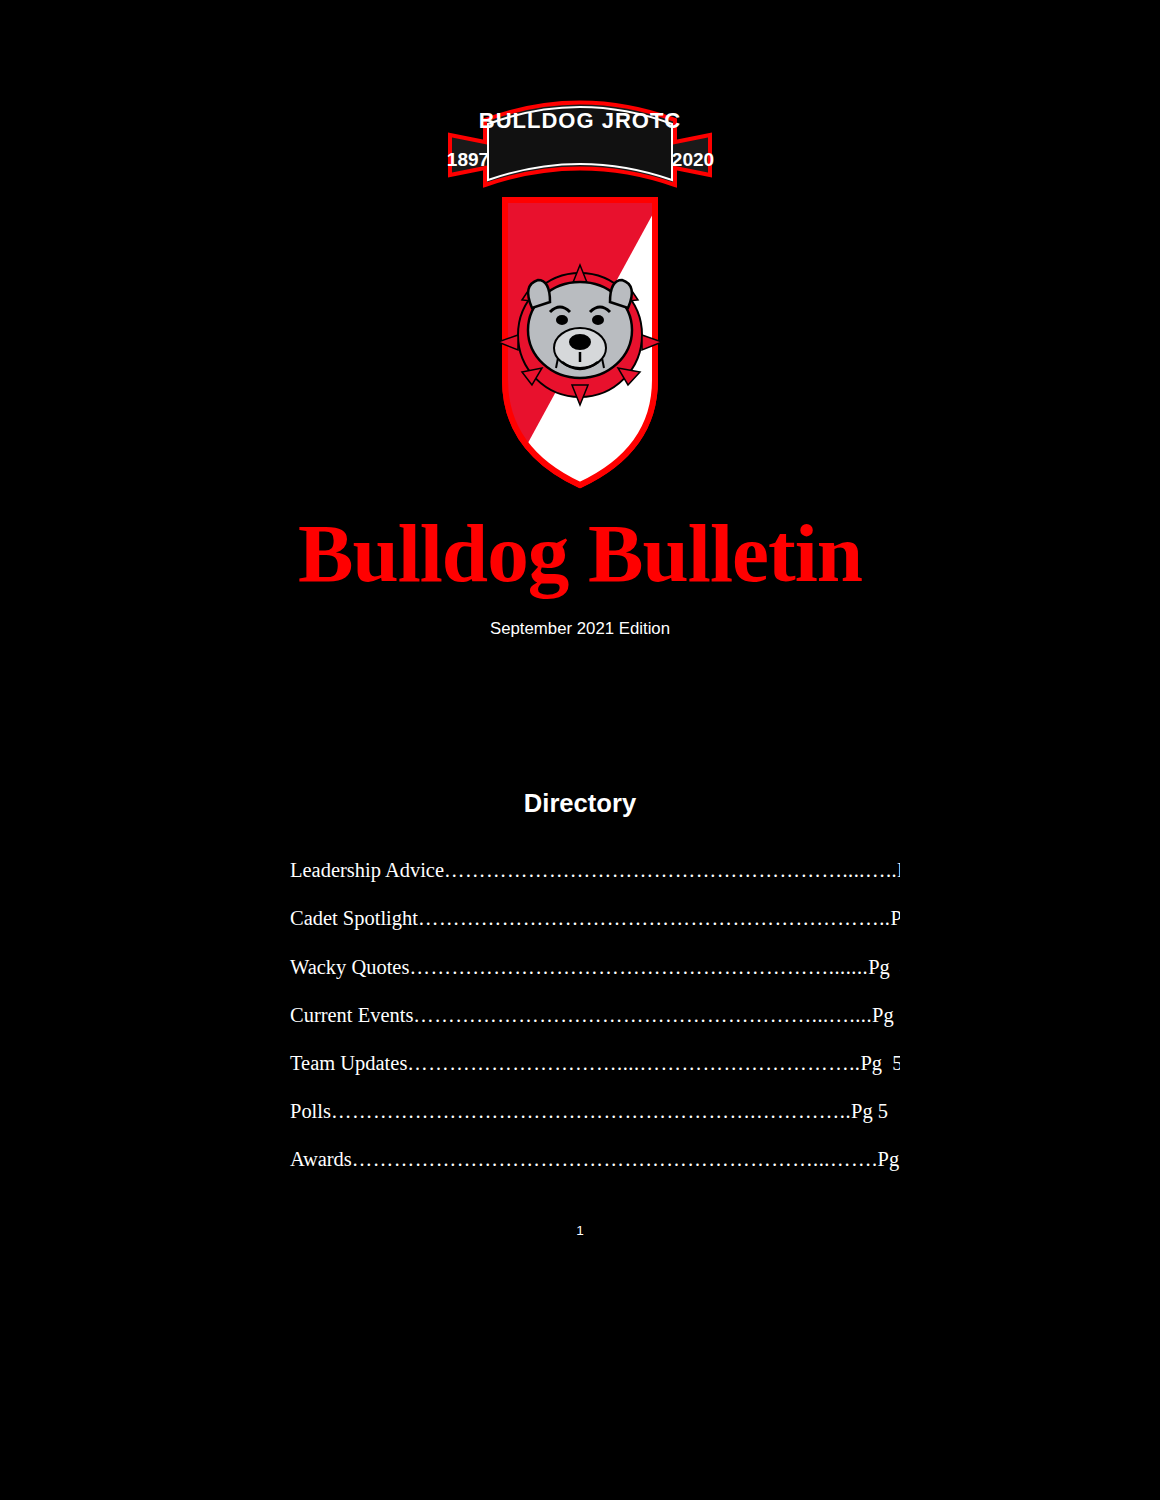BULLDOG JROTC 1897 2020
Bulldog Bulletin
September 2021 Edition
Directory
Leadership Advice…………………………………………………....….. Pg 2-3
Cadet Spotlight………………………………………………………….. Pg 3-4
Wacky Quotes……………………………………………………....... Pg 4
Current Events…………………………………………………...….... Pg 5
Team Updates…………………………....………………………….. Pg 5
Polls…………………………………………………….………….. Pg 5
Awards…………………………………………………………...……. Pg 6
1